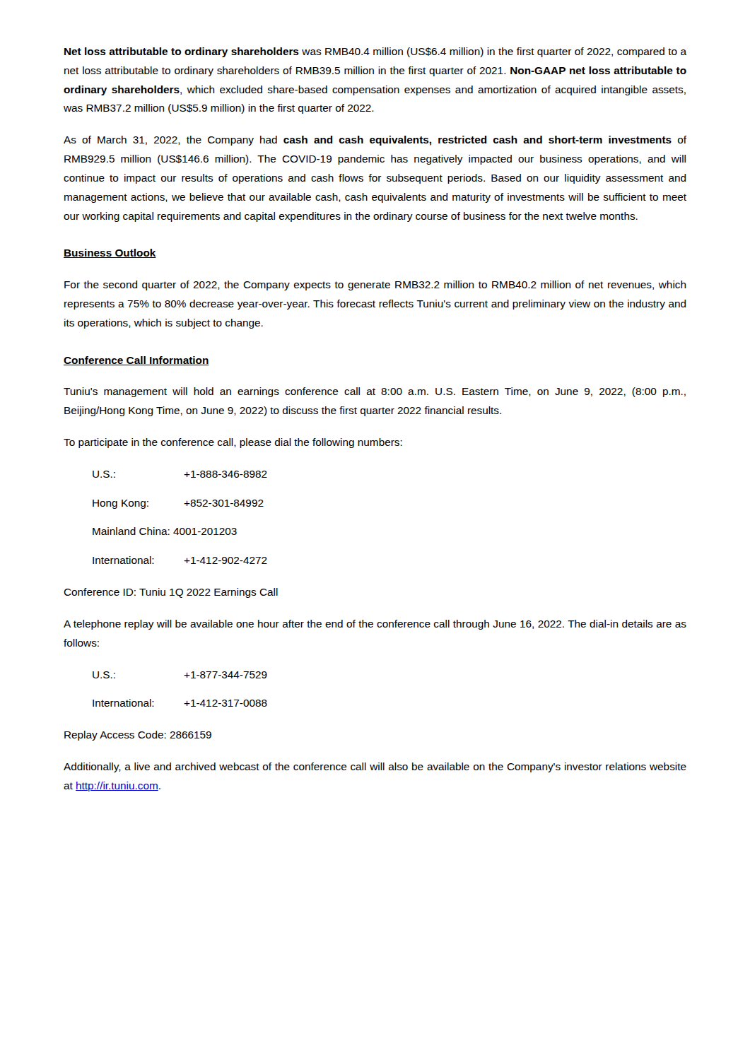Net loss attributable to ordinary shareholders was RMB40.4 million (US$6.4 million) in the first quarter of 2022, compared to a net loss attributable to ordinary shareholders of RMB39.5 million in the first quarter of 2021. Non-GAAP net loss attributable to ordinary shareholders, which excluded share-based compensation expenses and amortization of acquired intangible assets, was RMB37.2 million (US$5.9 million) in the first quarter of 2022.
As of March 31, 2022, the Company had cash and cash equivalents, restricted cash and short-term investments of RMB929.5 million (US$146.6 million). The COVID-19 pandemic has negatively impacted our business operations, and will continue to impact our results of operations and cash flows for subsequent periods. Based on our liquidity assessment and management actions, we believe that our available cash, cash equivalents and maturity of investments will be sufficient to meet our working capital requirements and capital expenditures in the ordinary course of business for the next twelve months.
Business Outlook
For the second quarter of 2022, the Company expects to generate RMB32.2 million to RMB40.2 million of net revenues, which represents a 75% to 80% decrease year-over-year. This forecast reflects Tuniu's current and preliminary view on the industry and its operations, which is subject to change.
Conference Call Information
Tuniu's management will hold an earnings conference call at 8:00 a.m. U.S. Eastern Time, on June 9, 2022, (8:00 p.m., Beijing/Hong Kong Time, on June 9, 2022) to discuss the first quarter 2022 financial results.
To participate in the conference call, please dial the following numbers:
U.S.:+1-888-346-8982
Hong Kong:+852-301-84992
Mainland China: 4001-201203
International:+1-412-902-4272
Conference ID: Tuniu 1Q 2022 Earnings Call
A telephone replay will be available one hour after the end of the conference call through June 16, 2022. The dial-in details are as follows:
U.S.:+1-877-344-7529
International:+1-412-317-0088
Replay Access Code: 2866159
Additionally, a live and archived webcast of the conference call will also be available on the Company's investor relations website at http://ir.tuniu.com.